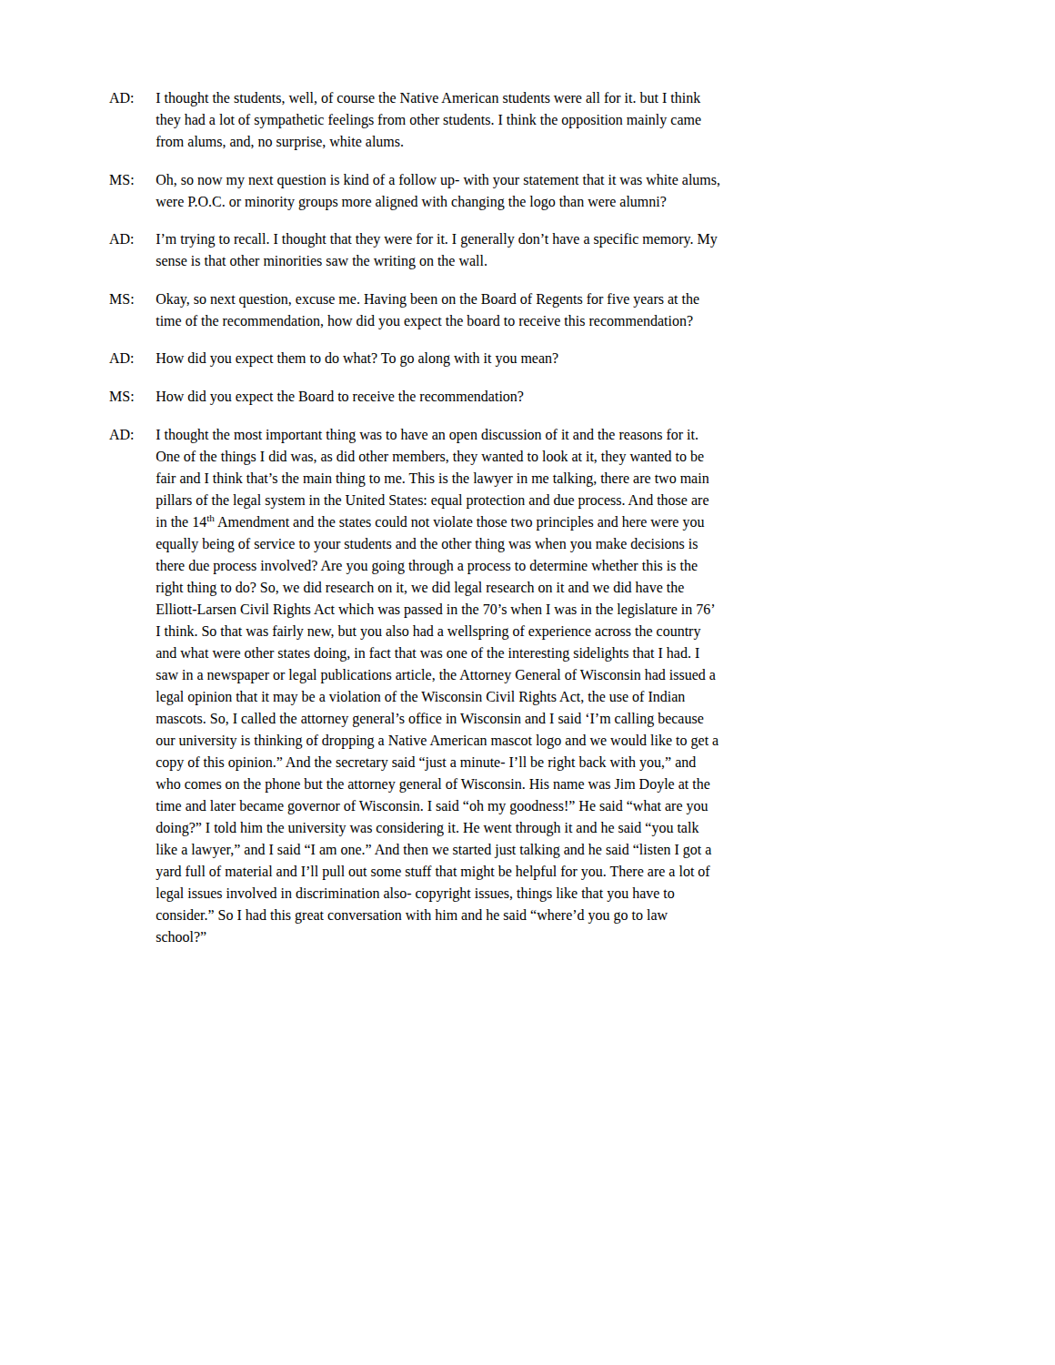AD:
I thought the students, well, of course the Native American students were all for it. but I think they had a lot of sympathetic feelings from other students. I think the opposition mainly came from alums, and, no surprise, white alums.
MS:
Oh, so now my next question is kind of a follow up- with your statement that it was white alums, were P.O.C. or minority groups more aligned with changing the logo than were alumni?
AD:
I’m trying to recall. I thought that they were for it. I generally don’t have a specific memory. My sense is that other minorities saw the writing on the wall.
MS:
Okay, so next question, excuse me. Having been on the Board of Regents for five years at the time of the recommendation, how did you expect the board to receive this recommendation?
AD:
How did you expect them to do what? To go along with it you mean?
MS:
How did you expect the Board to receive the recommendation?
AD:
I thought the most important thing was to have an open discussion of it and the reasons for it. One of the things I did was, as did other members, they wanted to look at it, they wanted to be fair and I think that’s the main thing to me. This is the lawyer in me talking, there are two main pillars of the legal system in the United States: equal protection and due process. And those are in the 14th Amendment and the states could not violate those two principles and here were you equally being of service to your students and the other thing was when you make decisions is there due process involved? Are you going through a process to determine whether this is the right thing to do? So, we did research on it, we did legal research on it and we did have the Elliott-Larsen Civil Rights Act which was passed in the 70’s when I was in the legislature in 76’ I think. So that was fairly new, but you also had a wellspring of experience across the country and what were other states doing, in fact that was one of the interesting sidelights that I had. I saw in a newspaper or legal publications article, the Attorney General of Wisconsin had issued a legal opinion that it may be a violation of the Wisconsin Civil Rights Act, the use of Indian mascots. So, I called the attorney general’s office in Wisconsin and I said ‘I’m calling because our university is thinking of dropping a Native American mascot logo and we would like to get a copy of this opinion.” And the secretary said “just a minute- I’ll be right back with you,” and who comes on the phone but the attorney general of Wisconsin. His name was Jim Doyle at the time and later became governor of Wisconsin. I said “oh my goodness!” He said “what are you doing?” I told him the university was considering it. He went through it and he said “you talk like a lawyer,” and I said “I am one.” And then we started just talking and he said “listen I got a yard full of material and I’ll pull out some stuff that might be helpful for you. There are a lot of legal issues involved in discrimination also- copyright issues, things like that you have to consider.” So I had this great conversation with him and he said “where’d you go to law school?”